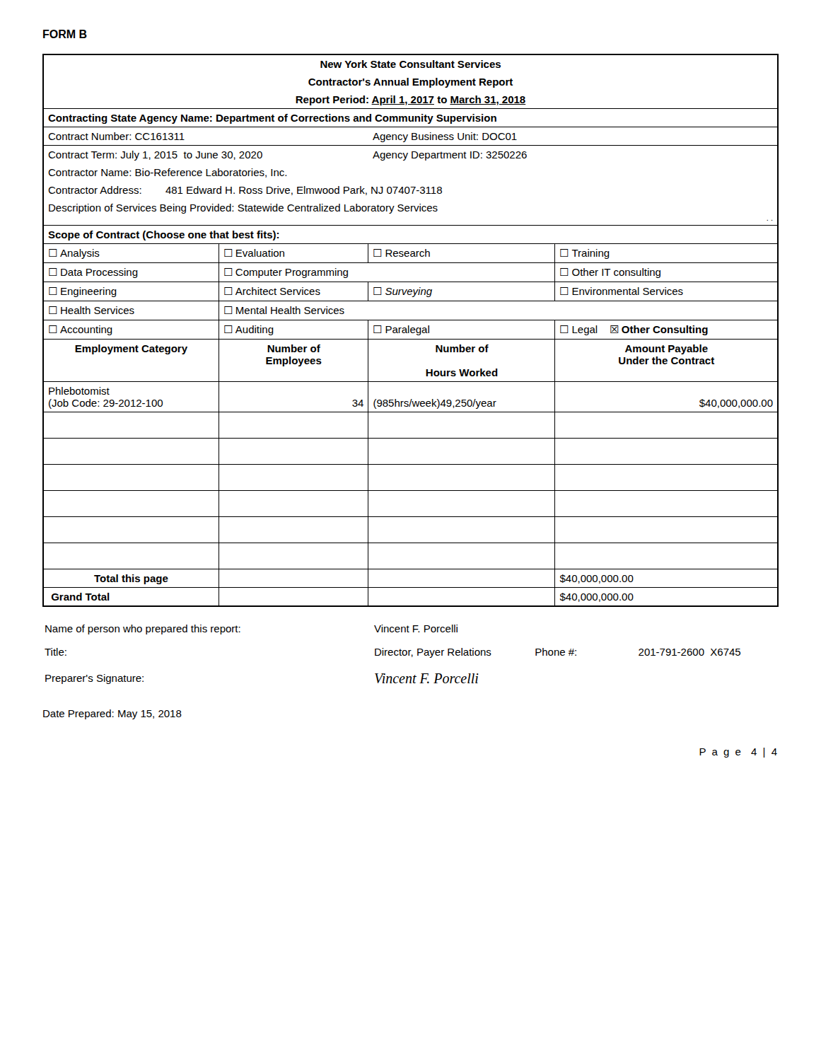FORM B
| New York State Consultant Services |
| Contractor's Annual Employment Report |
| Report Period: April 1, 2017 to March 31, 2018 |
| Contracting State Agency Name: Department of Corrections and Community Supervision |
| Contract Number: CC161311 | Agency Business Unit: DOC01 |
| Contract Term: July 1, 2015 to June 30, 2020 | Agency Department ID: 3250226 |
| Contractor Name: Bio-Reference Laboratories, Inc. |
| Contractor Address: 481 Edward H. Ross Drive, Elmwood Park, NJ 07407-3118 |
| Description of Services Being Provided: Statewide Centralized Laboratory Services . . |
| Scope of Contract (Choose one that best fits): |
| ☐ Analysis | ☐ Evaluation | ☐ Research | ☐ Training |
| ☐ Data Processing | ☐ Computer Programming | ☐ Other IT consulting |
| ☐ Engineering | ☐ Architect Services | ☐ Surveying | ☐ Environmental Services |
| ☐ Health Services | ☐ Mental Health Services |
| ☐ Accounting | ☐ Auditing | ☐ Paralegal | ☐ Legal ☒ Other Consulting |
| Employment Category | Number of Employees | Number of Hours Worked | Amount Payable Under the Contract |
| Phlebotomist (Job Code: 29-2012-100 | 34 | (985hrs/week)49,250/year | $40,000,000.00 |
| Total this page | | | $40,000,000.00 |
| Grand Total | | | $40,000,000.00 |
| Name of person who prepared this report: | Vincent F. Porcelli | | |
| Title: | Director, Payer Relations | Phone #: | 201-791-2600 X6745 |
| Preparer's Signature: | Vincent F. Porcelli |
Date Prepared: May 15, 2018
P a g e 4 | 4